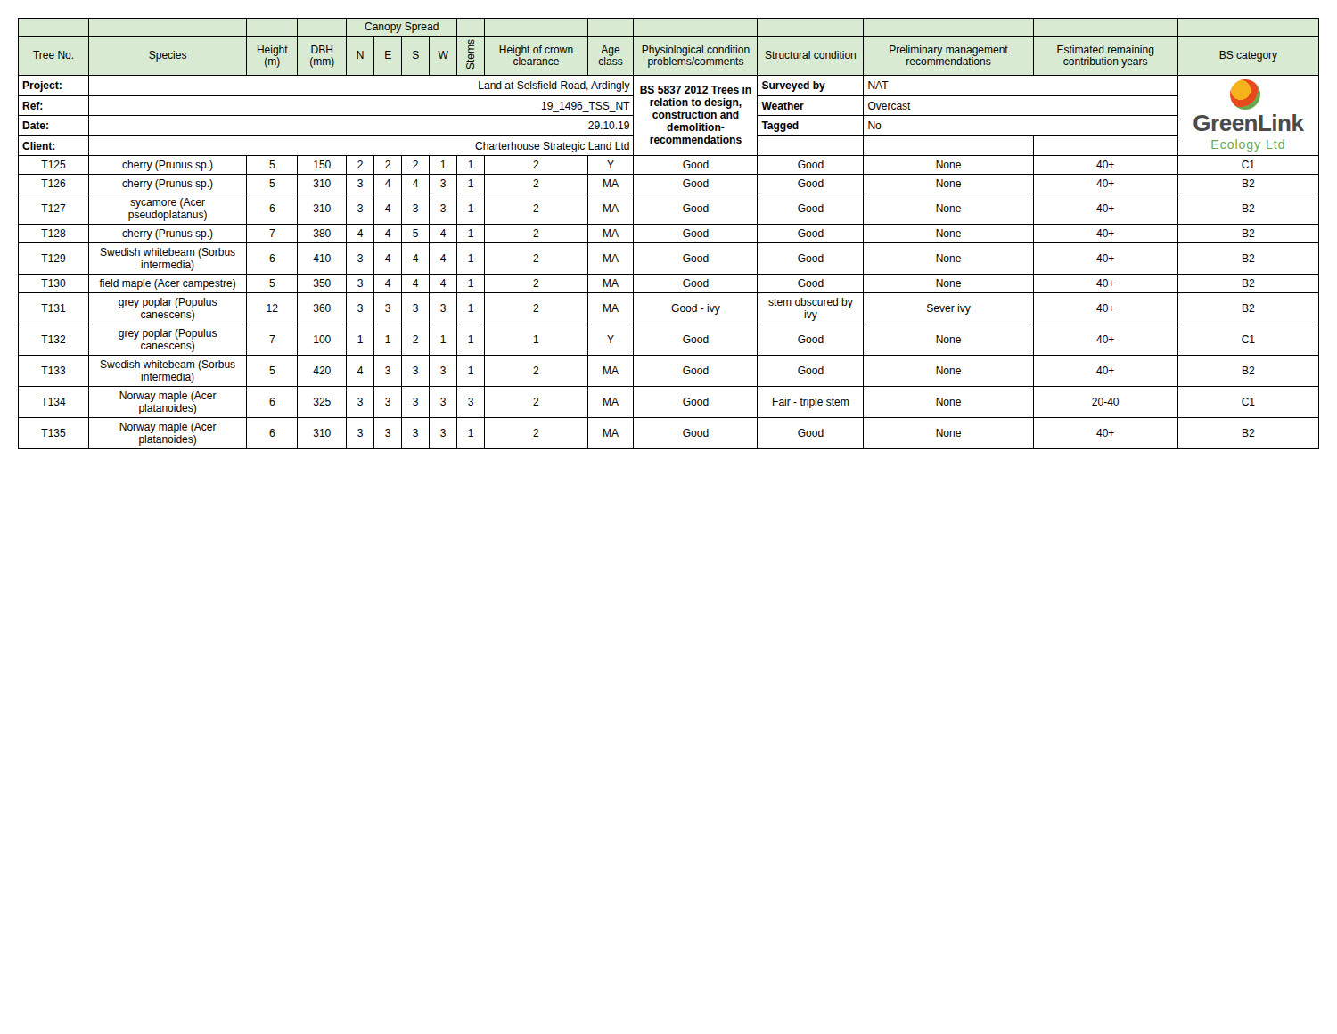| Project: | Land at Selsfield Road, Ardingly | BS 5837 2012 Trees in relation to design, construction and demolition-recommendations | Surveyed by | NAT | GreenLink Ecology Ltd |
| Ref: | 19_1496_TSS_NT | Weather | Overcast |
| Date: | 29.10.19 | Tagged | No |
| Client: | Charterhouse Strategic Land Ltd | | | |
| | | | | Canopy Spread | | | | | | | | |
| Tree No. | Species | Height (m) | DBH (mm) | N | E | S | W | Stems | Height of crown clearance | Age class | Physiological condition problems/comments | Structural condition | Preliminary management recommendations | Estimated remaining contribution years | BS category |
| T125 | cherry (Prunus sp.) | 5 | 150 | 2 | 2 | 2 | 1 | 1 | 2 | Y | Good | Good | None | 40+ | C1 |
| T126 | cherry (Prunus sp.) | 5 | 310 | 3 | 4 | 4 | 3 | 1 | 2 | MA | Good | Good | None | 40+ | B2 |
| T127 | sycamore (Acer pseudoplatanus) | 6 | 310 | 3 | 4 | 3 | 3 | 1 | 2 | MA | Good | Good | None | 40+ | B2 |
| T128 | cherry (Prunus sp.) | 7 | 380 | 4 | 4 | 5 | 4 | 1 | 2 | MA | Good | Good | None | 40+ | B2 |
| T129 | Swedish whitebeam (Sorbus intermedia) | 6 | 410 | 3 | 4 | 4 | 4 | 1 | 2 | MA | Good | Good | None | 40+ | B2 |
| T130 | field maple (Acer campestre) | 5 | 350 | 3 | 4 | 4 | 4 | 1 | 2 | MA | Good | Good | None | 40+ | B2 |
| T131 | grey poplar (Populus canescens) | 12 | 360 | 3 | 3 | 3 | 3 | 1 | 2 | MA | Good - ivy | stem obscured by ivy | Sever ivy | 40+ | B2 |
| T132 | grey poplar (Populus canescens) | 7 | 100 | 1 | 1 | 2 | 1 | 1 | 1 | Y | Good | Good | None | 40+ | C1 |
| T133 | Swedish whitebeam (Sorbus intermedia) | 5 | 420 | 4 | 3 | 3 | 3 | 1 | 2 | MA | Good | Good | None | 40+ | B2 |
| T134 | Norway maple (Acer platanoides) | 6 | 325 | 3 | 3 | 3 | 3 | 3 | 2 | MA | Good | Fair - triple stem | None | 20-40 | C1 |
| T135 | Norway maple (Acer platanoides) | 6 | 310 | 3 | 3 | 3 | 3 | 1 | 2 | MA | Good | Good | None | 40+ | B2 |